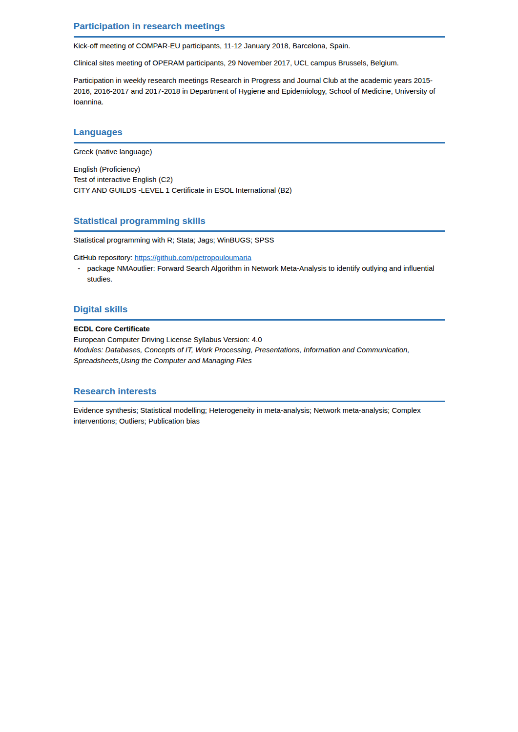Participation in research meetings
Kick-off meeting of COMPAR-EU participants, 11-12 January 2018, Barcelona, Spain.
Clinical sites meeting of OPERAM participants, 29 November 2017, UCL campus Brussels, Belgium.
Participation in weekly research meetings Research in Progress and Journal Club at the academic years 2015-2016, 2016-2017 and 2017-2018 in Department of Hygiene and Epidemiology, School of Medicine, University of Ioannina.
Languages
Greek (native language)
English (Proficiency)
Test of interactive English (C2)
CITY AND GUILDS -LEVEL 1 Certificate in ESOL International (B2)
Statistical programming skills
Statistical programming with R; Stata; Jags; WinBUGS; SPSS
GitHub repository: https://github.com/petropouloumaria
package NMAoutlier: Forward Search Algorithm in Network Meta-Analysis to identify outlying and influential studies.
Digital skills
ECDL Core Certificate
European Computer Driving License Syllabus Version: 4.0
Modules: Databases, Concepts of IT, Work Processing, Presentations, Information and Communication, Spreadsheets,Using the Computer and Managing Files
Research interests
Evidence synthesis; Statistical modelling; Heterogeneity in meta-analysis; Network meta-analysis; Complex interventions; Outliers; Publication bias